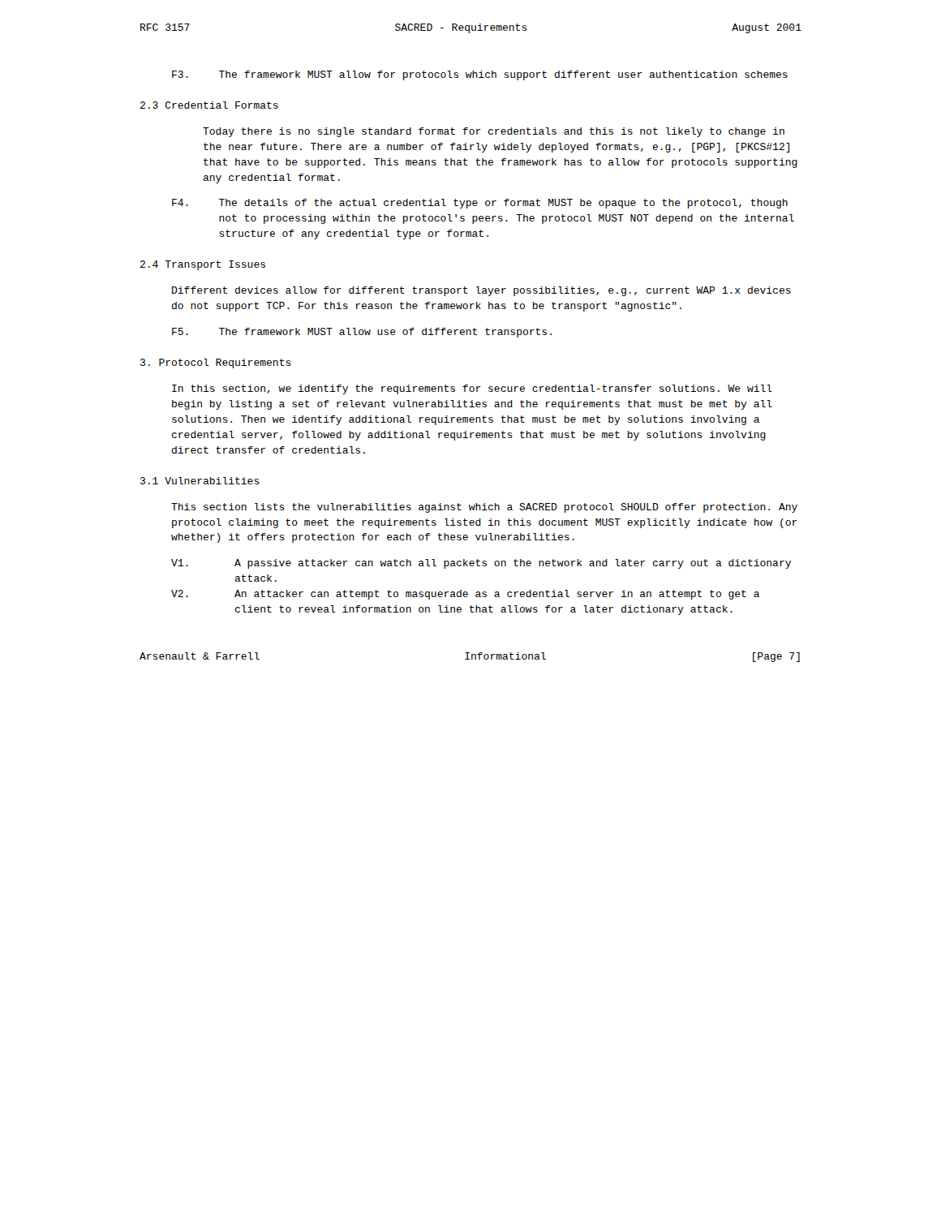RFC 3157 SACRED - Requirements August 2001
F3. The framework MUST allow for protocols which support different user authentication schemes
2.3 Credential Formats
Today there is no single standard format for credentials and this is not likely to change in the near future. There are a number of fairly widely deployed formats, e.g., [PGP], [PKCS#12] that have to be supported. This means that the framework has to allow for protocols supporting any credential format.
F4. The details of the actual credential type or format MUST be opaque to the protocol, though not to processing within the protocol's peers. The protocol MUST NOT depend on the internal structure of any credential type or format.
2.4 Transport Issues
Different devices allow for different transport layer possibilities, e.g., current WAP 1.x devices do not support TCP. For this reason the framework has to be transport "agnostic".
F5. The framework MUST allow use of different transports.
3. Protocol Requirements
In this section, we identify the requirements for secure credential-transfer solutions. We will begin by listing a set of relevant vulnerabilities and the requirements that must be met by all solutions. Then we identify additional requirements that must be met by solutions involving a credential server, followed by additional requirements that must be met by solutions involving direct transfer of credentials.
3.1 Vulnerabilities
This section lists the vulnerabilities against which a SACRED protocol SHOULD offer protection. Any protocol claiming to meet the requirements listed in this document MUST explicitly indicate how (or whether) it offers protection for each of these vulnerabilities.
V1. A passive attacker can watch all packets on the network and later carry out a dictionary attack.
V2. An attacker can attempt to masquerade as a credential server in an attempt to get a client to reveal information on line that allows for a later dictionary attack.
Arsenault & Farrell Informational [Page 7]